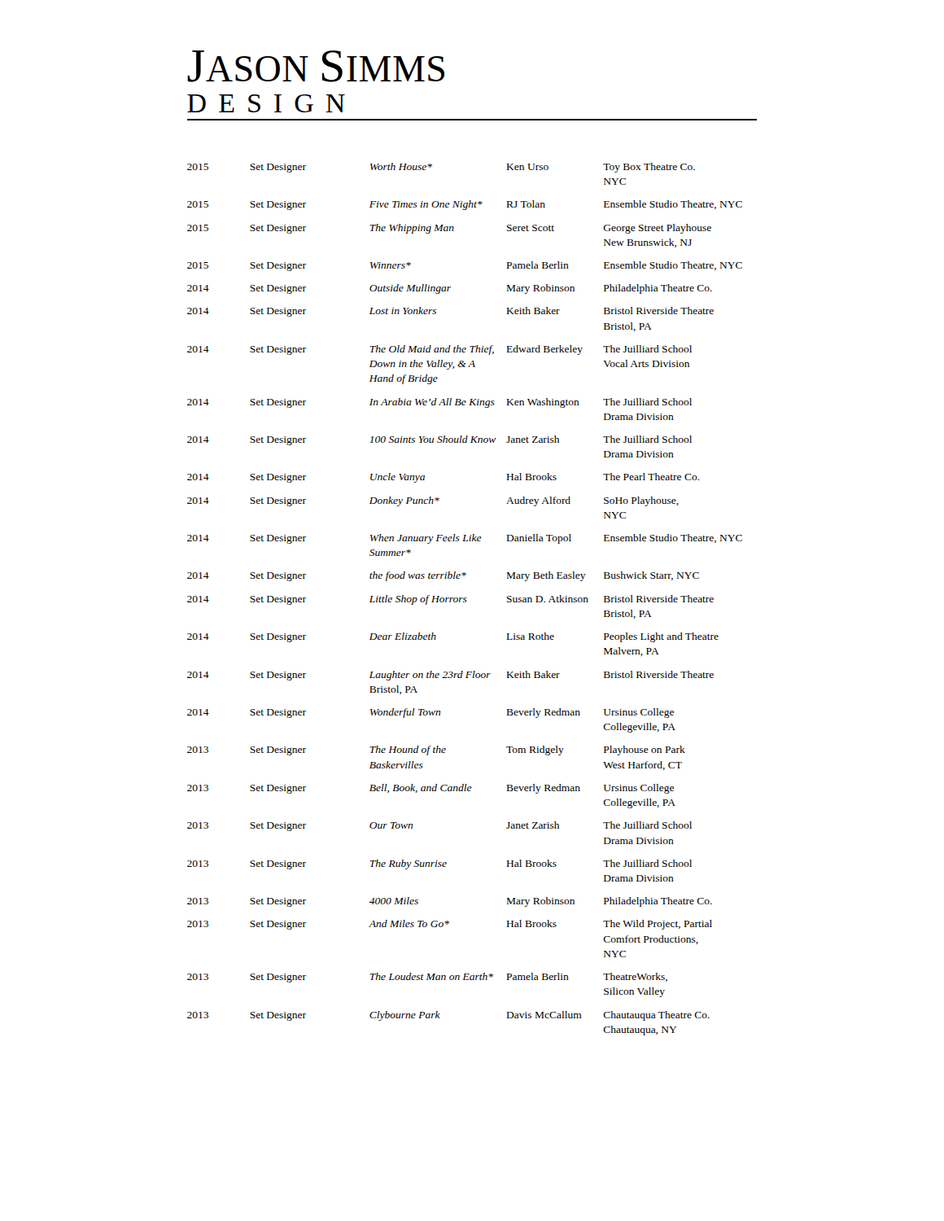JASON SIMMS
DESIGN
| 2015 | Set Designer | Worth House* | Ken Urso | Toy Box Theatre Co. NYC |
| 2015 | Set Designer | Five Times in One Night* | RJ Tolan | Ensemble Studio Theatre, NYC |
| 2015 | Set Designer | The Whipping Man | Seret Scott | George Street Playhouse New Brunswick, NJ |
| 2015 | Set Designer | Winners* | Pamela Berlin | Ensemble Studio Theatre, NYC |
| 2014 | Set Designer | Outside Mullingar | Mary Robinson | Philadelphia Theatre Co. |
| 2014 | Set Designer | Lost in Yonkers | Keith Baker | Bristol Riverside Theatre Bristol, PA |
| 2014 | Set Designer | The Old Maid and the Thief, Down in the Valley, & A Hand of Bridge | Edward Berkeley | The Juilliard School Vocal Arts Division |
| 2014 | Set Designer | In Arabia We’d All Be Kings | Ken Washington | The Juilliard School Drama Division |
| 2014 | Set Designer | 100 Saints You Should Know | Janet Zarish | The Juilliard School Drama Division |
| 2014 | Set Designer | Uncle Vanya | Hal Brooks | The Pearl Theatre Co. |
| 2014 | Set Designer | Donkey Punch* | Audrey Alford | SoHo Playhouse, NYC |
| 2014 | Set Designer | When January Feels Like Summer* | Daniella Topol | Ensemble Studio Theatre, NYC |
| 2014 | Set Designer | the food was terrible* | Mary Beth Easley | Bushwick Starr, NYC |
| 2014 | Set Designer | Little Shop of Horrors | Susan D. Atkinson | Bristol Riverside Theatre Bristol, PA |
| 2014 | Set Designer | Dear Elizabeth | Lisa Rothe | Peoples Light and Theatre Malvern, PA |
| 2014 | Set Designer | Laughter on the 23rd Floor Bristol, PA | Keith Baker | Bristol Riverside Theatre |
| 2014 | Set Designer | Wonderful Town | Beverly Redman | Ursinus College Collegeville, PA |
| 2013 | Set Designer | The Hound of the Baskervilles | Tom Ridgely | Playhouse on Park West Harford, CT |
| 2013 | Set Designer | Bell, Book, and Candle | Beverly Redman | Ursinus College Collegeville, PA |
| 2013 | Set Designer | Our Town | Janet Zarish | The Juilliard School Drama Division |
| 2013 | Set Designer | The Ruby Sunrise | Hal Brooks | The Juilliard School Drama Division |
| 2013 | Set Designer | 4000 Miles | Mary Robinson | Philadelphia Theatre Co. |
| 2013 | Set Designer | And Miles To Go* | Hal Brooks | The Wild Project, Partial Comfort Productions, NYC |
| 2013 | Set Designer | The Loudest Man on Earth* | Pamela Berlin | TheatreWorks, Silicon Valley |
| 2013 | Set Designer | Clybourne Park | Davis McCallum | Chautauqua Theatre Co. Chautauqua, NY |